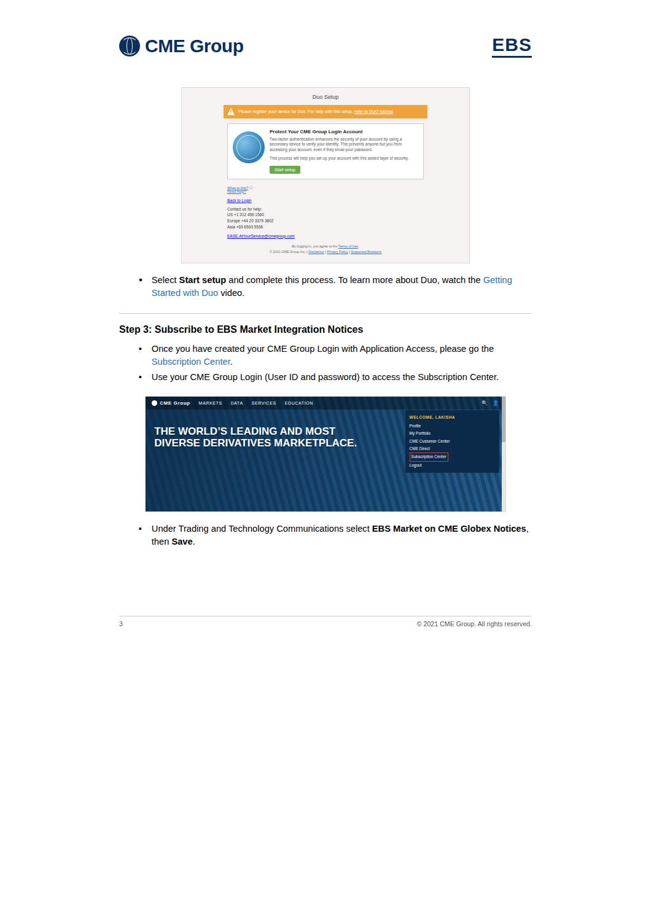CME Group
EBS
Duo Setup
! Please register your device for Duo. For help with this setup, refer to DUO tutorial.
Protect Your CME Group Login Account
Two-factor authentication enhances the security of your account by using a secondary device to verify your identity. This prevents anyone but you from accessing your account, even if they know your password.
This process will help you set up your account with this added layer of security.
Start setup
What is this? ☐
Need help?
Back to Login
Contact us for help:
US +1 312 456 1560
Europe +44 20 3379 3802
Asia +65 6593 5536 EASE.AtYourService@cmegroup.com
By logging in, you agree to the Terms of Use.
© 2021 CME Group Inc. | Disclaimer | Privacy Policy | Supported Browsers
Select Start setup and complete this process. To learn more about Duo, watch the Getting Started with Duo video.
Step 3: Subscribe to EBS Market Integration Notices
Once you have created your CME Group Login with Application Access, please go the Subscription Center.
Use your CME Group Login (User ID and password) to access the Subscription Center.
CME Group MARKETS DATA SERVICES EDUCATION 🔍👤
THE WORLD’S LEADING AND MOST DIVERSE DERIVATIVES MARKETPLACE.
WELCOME, LAKISHA
Profile My Portfolio CME Customer Center CME Direct Subscription Center Logout
Under Trading and Technology Communications select EBS Market on CME Globex Notices, then Save.
3 © 2021 CME Group. All rights reserved.